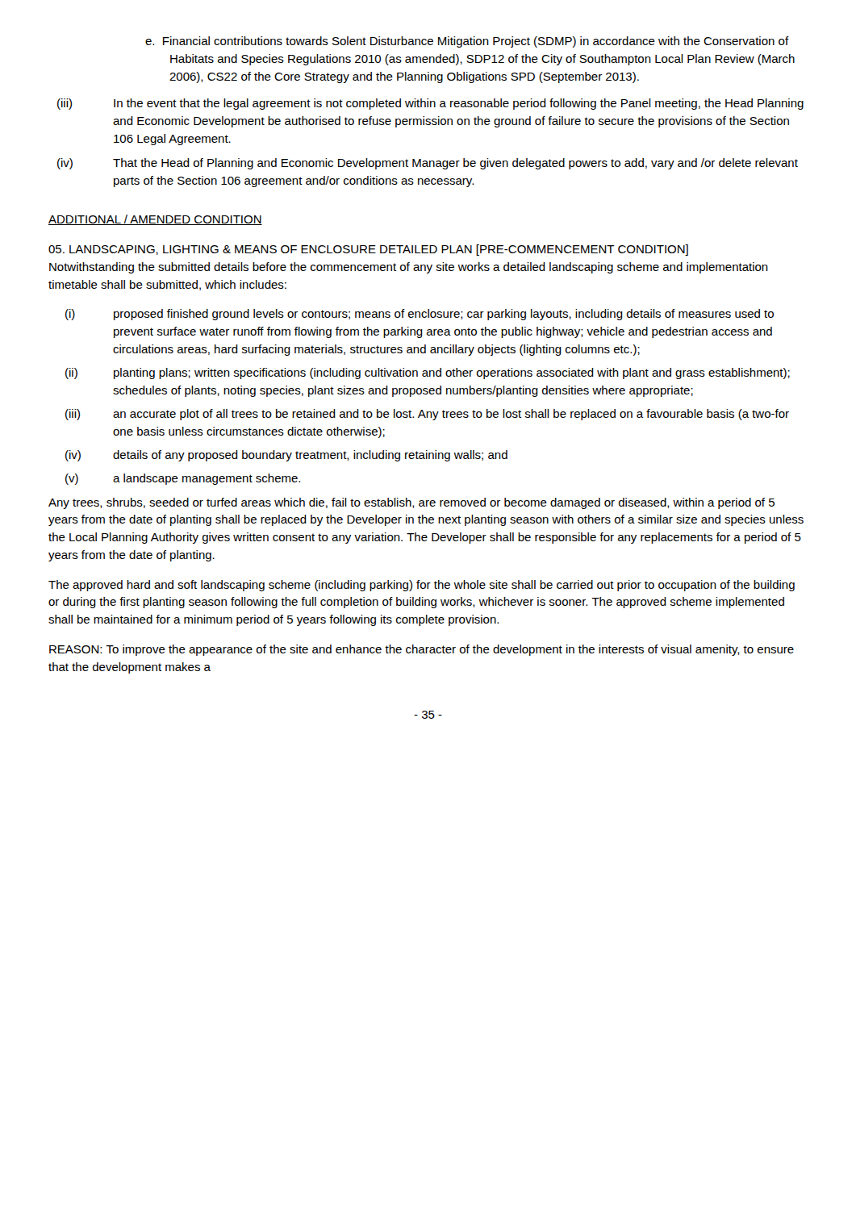e. Financial contributions towards Solent Disturbance Mitigation Project (SDMP) in accordance with the Conservation of Habitats and Species Regulations 2010 (as amended), SDP12 of the City of Southampton Local Plan Review (March 2006), CS22 of the Core Strategy and the Planning Obligations SPD (September 2013).
(iii)
In the event that the legal agreement is not completed within a reasonable period following the Panel meeting, the Head Planning and Economic Development be authorised to refuse permission on the ground of failure to secure the provisions of the Section 106 Legal Agreement.
(iv)
That the Head of Planning and Economic Development Manager be given delegated powers to add, vary and /or delete relevant parts of the Section 106 agreement and/or conditions as necessary.
ADDITIONAL / AMENDED CONDITION
05. LANDSCAPING, LIGHTING & MEANS OF ENCLOSURE DETAILED PLAN [PRE-COMMENCEMENT CONDITION]
Notwithstanding the submitted details before the commencement of any site works a detailed landscaping scheme and implementation timetable shall be submitted, which includes:
(i)
proposed finished ground levels or contours; means of enclosure; car parking layouts, including details of measures used to prevent surface water runoff from flowing from the parking area onto the public highway; vehicle and pedestrian access and circulations areas, hard surfacing materials, structures and ancillary objects (lighting columns etc.);
(ii)
planting plans; written specifications (including cultivation and other operations associated with plant and grass establishment); schedules of plants, noting species, plant sizes and proposed numbers/planting densities where appropriate;
(iii)
an accurate plot of all trees to be retained and to be lost. Any trees to be lost shall be replaced on a favourable basis (a two-for one basis unless circumstances dictate otherwise);
(iv)
details of any proposed boundary treatment, including retaining walls; and
(v)
a landscape management scheme.
Any trees, shrubs, seeded or turfed areas which die, fail to establish, are removed or become damaged or diseased, within a period of 5 years from the date of planting shall be replaced by the Developer in the next planting season with others of a similar size and species unless the Local Planning Authority gives written consent to any variation. The Developer shall be responsible for any replacements for a period of 5 years from the date of planting.
The approved hard and soft landscaping scheme (including parking) for the whole site shall be carried out prior to occupation of the building or during the first planting season following the full completion of building works, whichever is sooner. The approved scheme implemented shall be maintained for a minimum period of 5 years following its complete provision.
REASON: To improve the appearance of the site and enhance the character of the development in the interests of visual amenity, to ensure that the development makes a
- 35 -